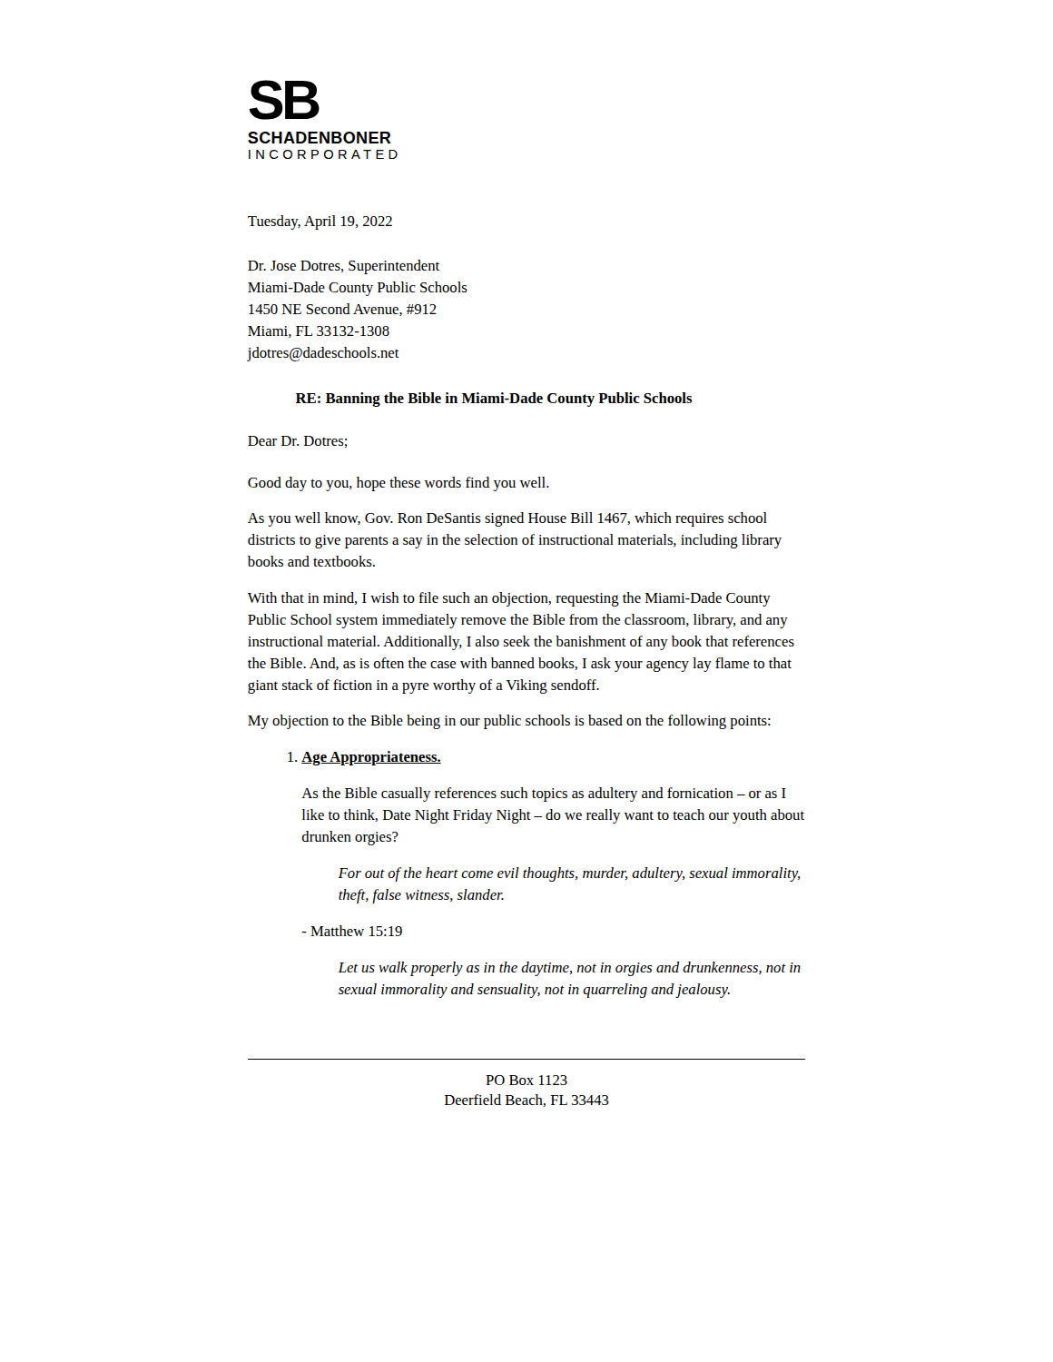SB
SCHADENBONER
INCORPORATED
Tuesday, April 19, 2022
Dr. Jose Dotres, Superintendent
Miami-Dade County Public Schools
1450 NE Second Avenue, #912
Miami, FL 33132-1308
jdotres@dadeschools.net
RE: Banning the Bible in Miami-Dade County Public Schools
Dear Dr. Dotres;
Good day to you, hope these words find you well.
As you well know, Gov. Ron DeSantis signed House Bill 1467, which requires school districts to give parents a say in the selection of instructional materials, including library books and textbooks.
With that in mind, I wish to file such an objection, requesting the Miami-Dade County Public School system immediately remove the Bible from the classroom, library, and any instructional material. Additionally, I also seek the banishment of any book that references the Bible. And, as is often the case with banned books, I ask your agency lay flame to that giant stack of fiction in a pyre worthy of a Viking sendoff.
My objection to the Bible being in our public schools is based on the following points:
Age Appropriateness.
As the Bible casually references such topics as adultery and fornication – or as I like to think, Date Night Friday Night – do we really want to teach our youth about drunken orgies?
For out of the heart come evil thoughts, murder, adultery, sexual immorality, theft, false witness, slander.
- Matthew 15:19
Let us walk properly as in the daytime, not in orgies and drunkenness, not in sexual immorality and sensuality, not in quarreling and jealousy.
PO Box 1123
Deerfield Beach, FL 33443